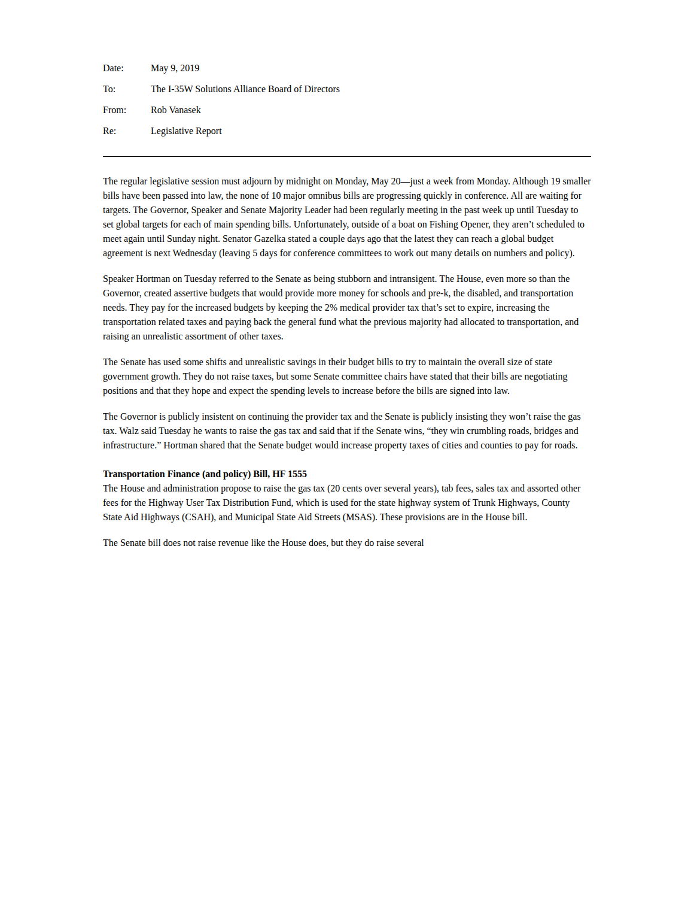| Date: | May 9, 2019 |
| To: | The I-35W Solutions Alliance Board of Directors |
| From: | Rob Vanasek |
| Re: | Legislative Report |
The regular legislative session must adjourn by midnight on Monday, May 20—just a week from Monday. Although 19 smaller bills have been passed into law, the none of 10 major omnibus bills are progressing quickly in conference. All are waiting for targets. The Governor, Speaker and Senate Majority Leader had been regularly meeting in the past week up until Tuesday to set global targets for each of main spending bills. Unfortunately, outside of a boat on Fishing Opener, they aren’t scheduled to meet again until Sunday night. Senator Gazelka stated a couple days ago that the latest they can reach a global budget agreement is next Wednesday (leaving 5 days for conference committees to work out many details on numbers and policy).
Speaker Hortman on Tuesday referred to the Senate as being stubborn and intransigent. The House, even more so than the Governor, created assertive budgets that would provide more money for schools and pre-k, the disabled, and transportation needs. They pay for the increased budgets by keeping the 2% medical provider tax that’s set to expire, increasing the transportation related taxes and paying back the general fund what the previous majority had allocated to transportation, and raising an unrealistic assortment of other taxes.
The Senate has used some shifts and unrealistic savings in their budget bills to try to maintain the overall size of state government growth. They do not raise taxes, but some Senate committee chairs have stated that their bills are negotiating positions and that they hope and expect the spending levels to increase before the bills are signed into law.
The Governor is publicly insistent on continuing the provider tax and the Senate is publicly insisting they won’t raise the gas tax. Walz said Tuesday he wants to raise the gas tax and said that if the Senate wins, “they win crumbling roads, bridges and infrastructure.” Hortman shared that the Senate budget would increase property taxes of cities and counties to pay for roads.
Transportation Finance (and policy) Bill, HF 1555
The House and administration propose to raise the gas tax (20 cents over several years), tab fees, sales tax and assorted other fees for the Highway User Tax Distribution Fund, which is used for the state highway system of Trunk Highways, County State Aid Highways (CSAH), and Municipal State Aid Streets (MSAS). These provisions are in the House bill.
The Senate bill does not raise revenue like the House does, but they do raise several